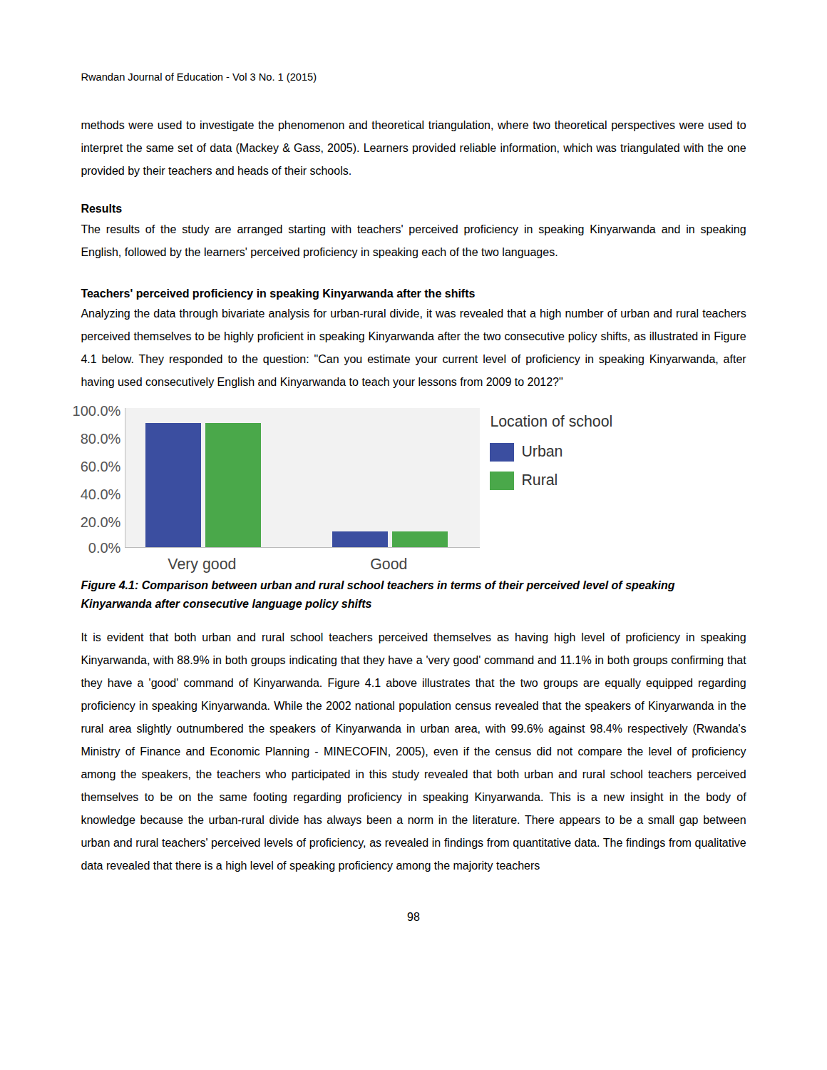Rwandan Journal of Education - Vol 3 No. 1 (2015)
methods were used to investigate the phenomenon and theoretical triangulation, where two theoretical perspectives were used to interpret the same set of data (Mackey & Gass, 2005). Learners provided reliable information, which was triangulated with the one provided by their teachers and heads of their schools.
Results
The results of the study are arranged starting with teachers' perceived proficiency in speaking Kinyarwanda and in speaking English, followed by the learners' perceived proficiency in speaking each of the two languages.
Teachers' perceived proficiency in speaking Kinyarwanda after the shifts
Analyzing the data through bivariate analysis for urban-rural divide, it was revealed that a high number of urban and rural teachers perceived themselves to be highly proficient in speaking Kinyarwanda after the two consecutive policy shifts, as illustrated in Figure 4.1 below. They responded to the question: "Can you estimate your current level of proficiency in speaking Kinyarwanda, after having used consecutively English and Kinyarwanda to teach your lessons from 2009 to 2012?"
100.0% 80.0% 60.0% 40.0% 20.0% 0.0%
88.9%
88.9%
11.1%
11.1%
Very good Good
Location of school
Urban
Rural
Figure 4.1: Comparison between urban and rural school teachers in terms of their perceived level of speaking Kinyarwanda after consecutive language policy shifts
It is evident that both urban and rural school teachers perceived themselves as having high level of proficiency in speaking Kinyarwanda, with 88.9% in both groups indicating that they have a 'very good' command and 11.1% in both groups confirming that they have a 'good' command of Kinyarwanda. Figure 4.1 above illustrates that the two groups are equally equipped regarding proficiency in speaking Kinyarwanda. While the 2002 national population census revealed that the speakers of Kinyarwanda in the rural area slightly outnumbered the speakers of Kinyarwanda in urban area, with 99.6% against 98.4% respectively (Rwanda's Ministry of Finance and Economic Planning - MINECOFIN, 2005), even if the census did not compare the level of proficiency among the speakers, the teachers who participated in this study revealed that both urban and rural school teachers perceived themselves to be on the same footing regarding proficiency in speaking Kinyarwanda. This is a new insight in the body of knowledge because the urban-rural divide has always been a norm in the literature. There appears to be a small gap between urban and rural teachers' perceived levels of proficiency, as revealed in findings from quantitative data. The findings from qualitative data revealed that there is a high level of speaking proficiency among the majority teachers
98